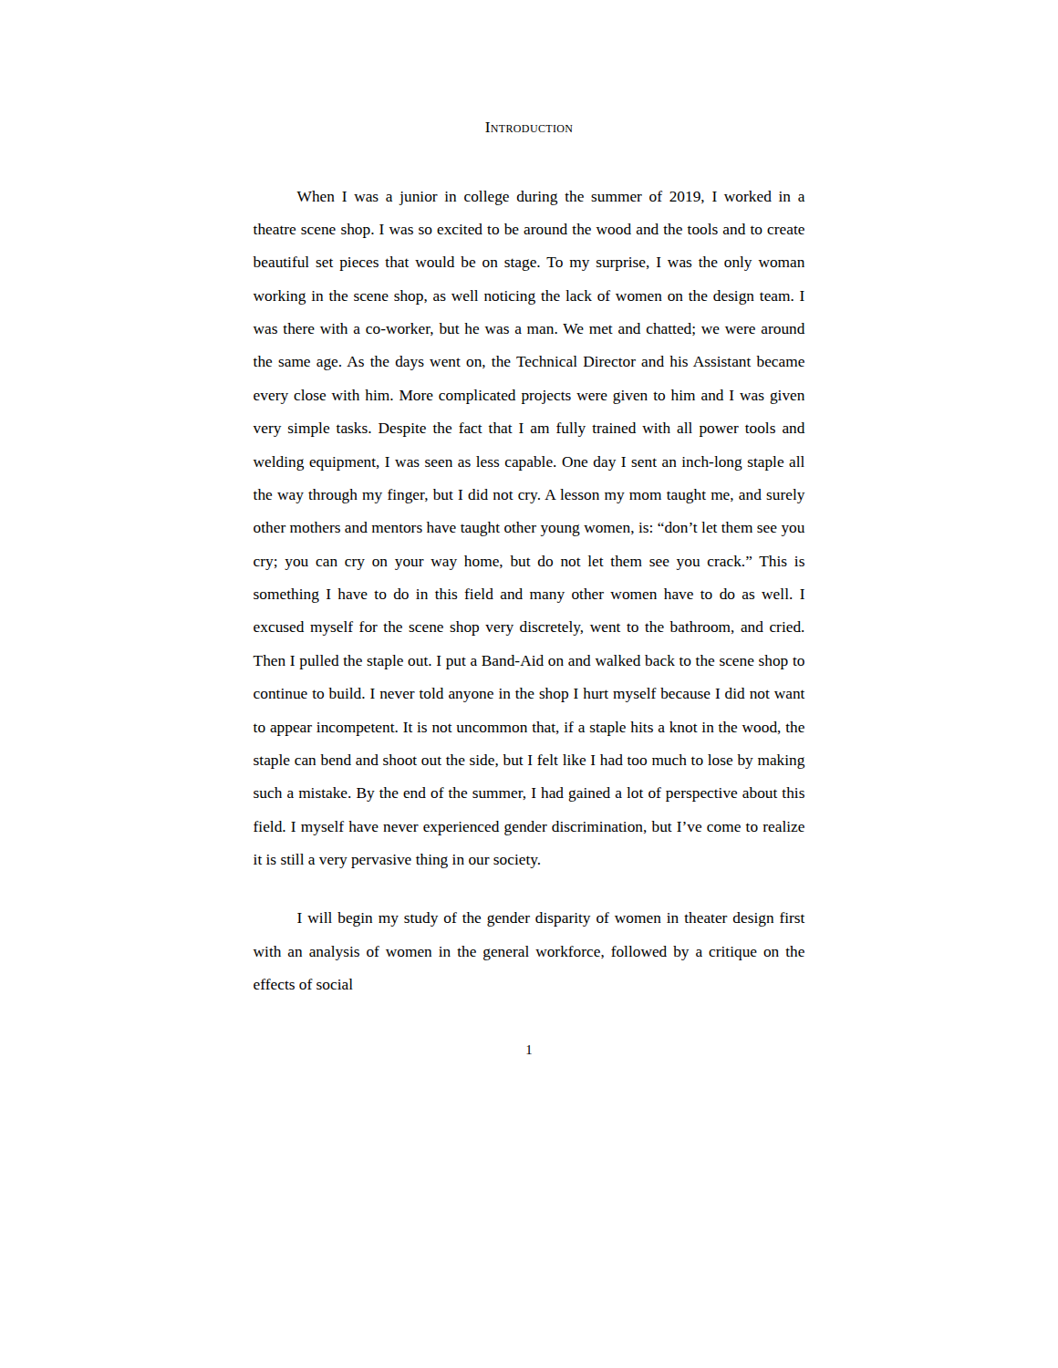Introduction
When I was a junior in college during the summer of 2019, I worked in a theatre scene shop. I was so excited to be around the wood and the tools and to create beautiful set pieces that would be on stage. To my surprise, I was the only woman working in the scene shop, as well noticing the lack of women on the design team. I was there with a co-worker, but he was a man. We met and chatted; we were around the same age. As the days went on, the Technical Director and his Assistant became every close with him. More complicated projects were given to him and I was given very simple tasks. Despite the fact that I am fully trained with all power tools and welding equipment, I was seen as less capable. One day I sent an inch-long staple all the way through my finger, but I did not cry. A lesson my mom taught me, and surely other mothers and mentors have taught other young women, is: “don’t let them see you cry; you can cry on your way home, but do not let them see you crack.” This is something I have to do in this field and many other women have to do as well. I excused myself for the scene shop very discretely, went to the bathroom, and cried. Then I pulled the staple out. I put a Band-Aid on and walked back to the scene shop to continue to build. I never told anyone in the shop I hurt myself because I did not want to appear incompetent. It is not uncommon that, if a staple hits a knot in the wood, the staple can bend and shoot out the side, but I felt like I had too much to lose by making such a mistake. By the end of the summer, I had gained a lot of perspective about this field. I myself have never experienced gender discrimination, but I’ve come to realize it is still a very pervasive thing in our society.
I will begin my study of the gender disparity of women in theater design first with an analysis of women in the general workforce, followed by a critique on the effects of social
1